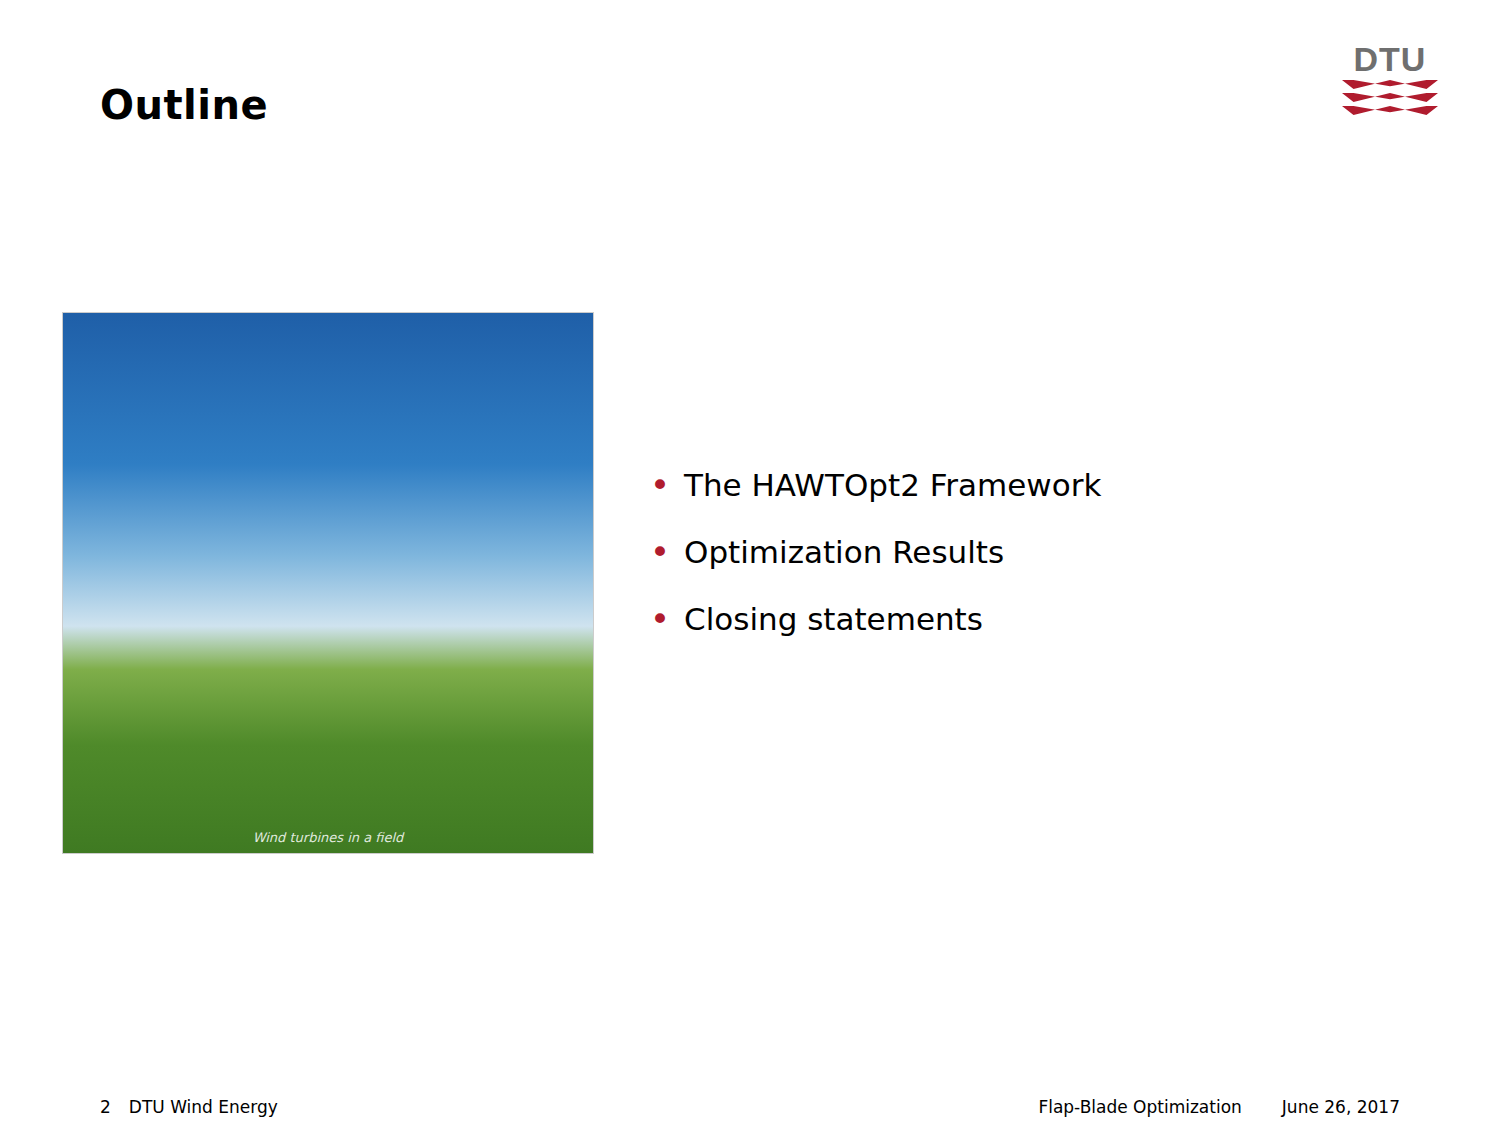Outline
DTU
Wind turbines in a field
The HAWTOpt2 Framework
Optimization Results
Closing statements
2 DTU Wind Energy
Flap-Blade Optimization June 26, 2017